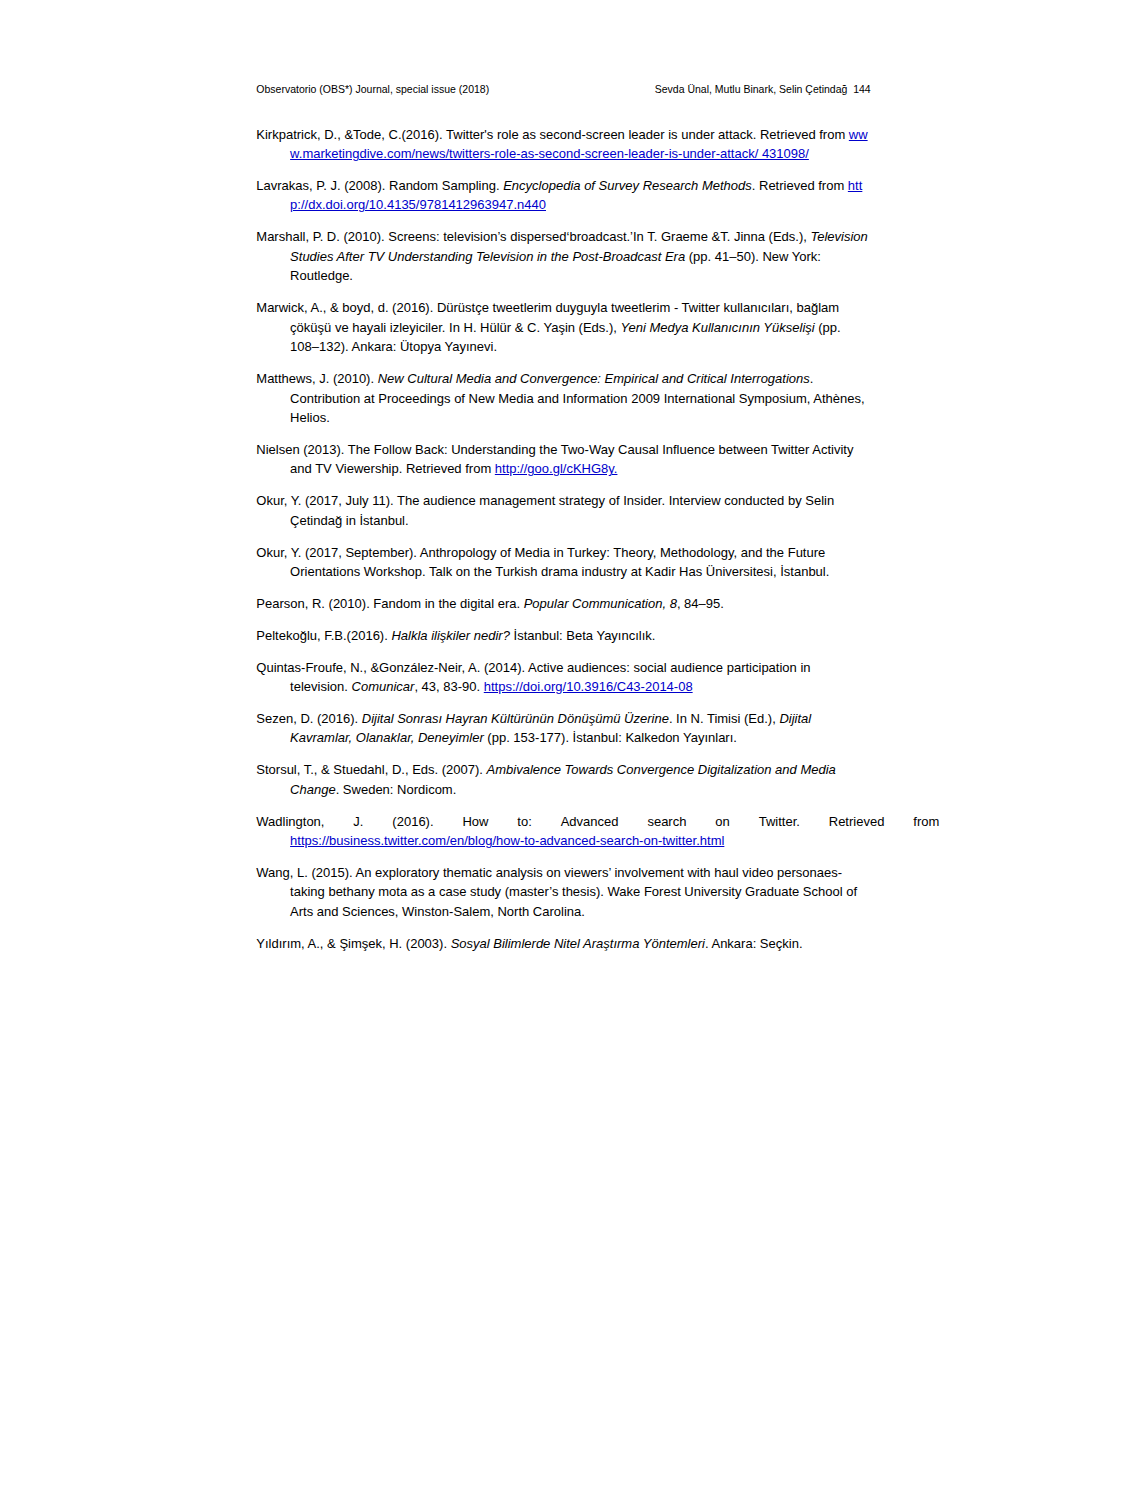Observatorio (OBS*) Journal, special issue (2018) Sevda Ünal, Mutlu Binark, Selin Çetindağ 144
Kirkpatrick, D., &Tode, C.(2016). Twitter's role as second-screen leader is under attack. Retrieved from www.marketingdive.com/news/twitters-role-as-second-screen-leader-is-under-attack/ 431098/
Lavrakas, P. J. (2008). Random Sampling. Encyclopedia of Survey Research Methods. Retrieved from http://dx.doi.org/10.4135/9781412963947.n440
Marshall, P. D. (2010). Screens: television’s dispersed‘broadcast.’In T. Graeme &T. Jinna (Eds.), Television Studies After TV Understanding Television in the Post-Broadcast Era (pp. 41–50). New York: Routledge.
Marwick, A., & boyd, d. (2016). Dürüstçe tweetlerim duyguyla tweetlerim - Twitter kullanıcıları, bağlam çöküşü ve hayali izleyiciler. In H. Hülür & C. Yaşin (Eds.), Yeni Medya Kullanıcının Yükselişi (pp. 108–132). Ankara: Ütopya Yayınevi.
Matthews, J. (2010). New Cultural Media and Convergence: Empirical and Critical Interrogations. Contribution at Proceedings of New Media and Information 2009 International Symposium, Athènes, Helios.
Nielsen (2013). The Follow Back: Understanding the Two-Way Causal Influence between Twitter Activity and TV Viewership. Retrieved from http://goo.gl/cKHG8y.
Okur, Y. (2017, July 11). The audience management strategy of Insider. Interview conducted by Selin Çetindağ in İstanbul.
Okur, Y. (2017, September). Anthropology of Media in Turkey: Theory, Methodology, and the Future Orientations Workshop. Talk on the Turkish drama industry at Kadir Has Üniversitesi, İstanbul.
Pearson, R. (2010). Fandom in the digital era. Popular Communication, 8, 84–95.
Peltekoğlu, F.B.(2016). Halkla ilişkiler nedir? İstanbul: Beta Yayıncılık.
Quintas-Froufe, N., &González-Neir, A. (2014). Active audiences: social audience participation in television. Comunicar, 43, 83-90. https://doi.org/10.3916/C43-2014-08
Sezen, D. (2016). Dijital Sonrası Hayran Kültürünün Dönüşümü Üzerine. In N. Timisi (Ed.), Dijital Kavramlar, Olanaklar, Deneyimler (pp. 153-177). İstanbul: Kalkedon Yayınları.
Storsul, T., & Stuedahl, D., Eds. (2007). Ambivalence Towards Convergence Digitalization and Media Change. Sweden: Nordicom.
Wadlington, J. (2016). How to: Advanced search on Twitter. Retrieved from https://business.twitter.com/en/blog/how-to-advanced-search-on-twitter.html
Wang, L. (2015). An exploratory thematic analysis on viewers’ involvement with haul video personaes-taking bethany mota as a case study (master’s thesis). Wake Forest University Graduate School of Arts and Sciences, Winston-Salem, North Carolina.
Yıldırım, A., & Şimşek, H. (2003). Sosyal Bilimlerde Nitel Araştırma Yöntemleri. Ankara: Seçkin.